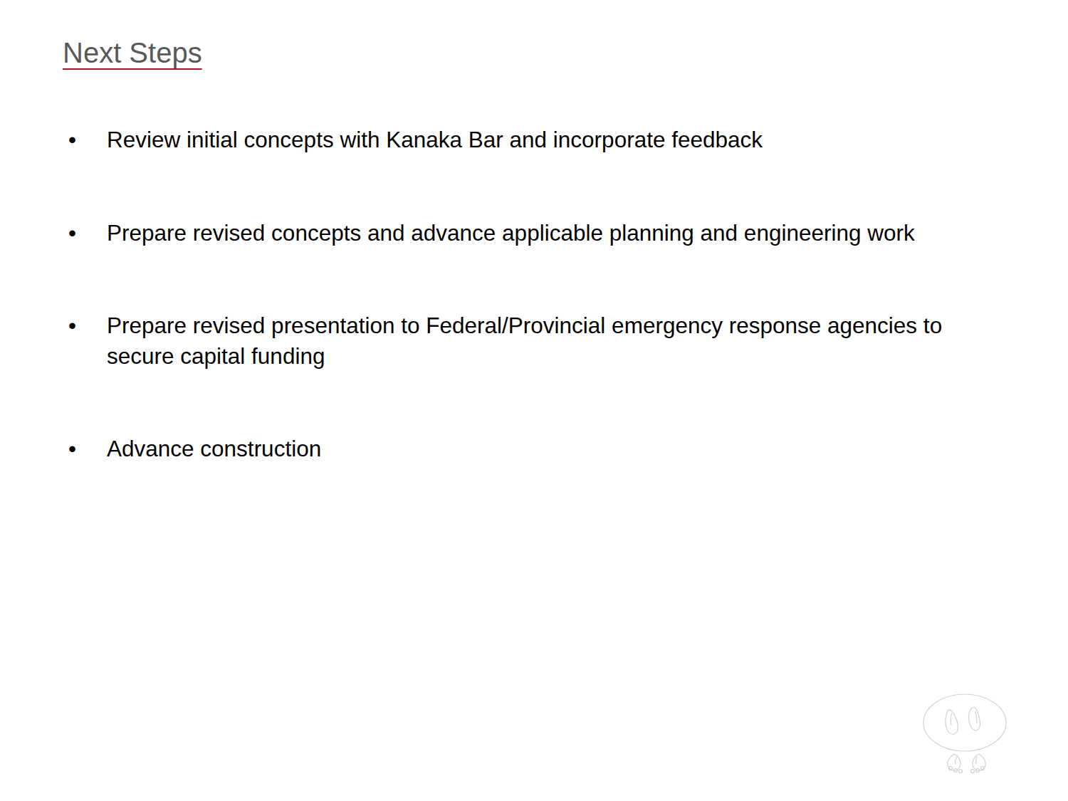Next Steps
Review initial concepts with Kanaka Bar and incorporate feedback
Prepare revised concepts and advance applicable planning and engineering work
Prepare revised presentation to Federal/Provincial emergency response agencies to secure capital funding
Advance construction